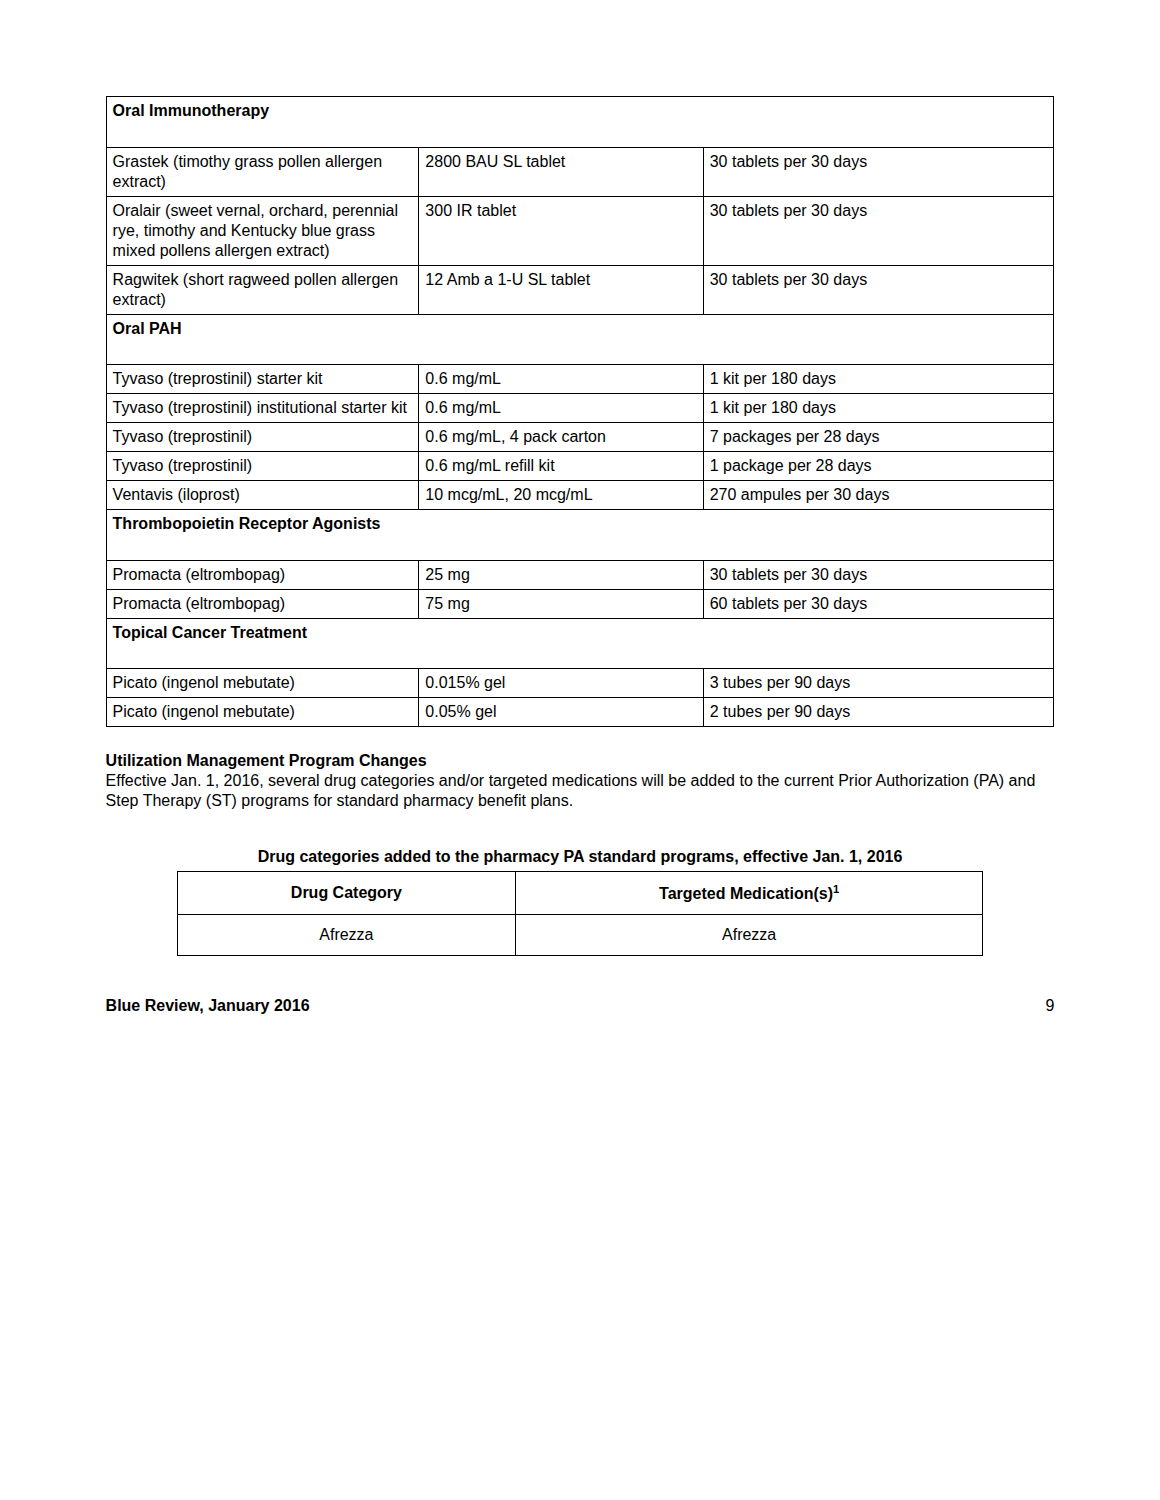| Oral Immunotherapy |
| Grastek (timothy grass pollen allergen extract) | 2800 BAU SL tablet | 30 tablets per 30 days |
| Oralair (sweet vernal, orchard, perennial rye, timothy and Kentucky blue grass mixed pollens allergen extract) | 300 IR tablet | 30 tablets per 30 days |
| Ragwitek (short ragweed pollen allergen extract) | 12 Amb a 1-U SL tablet | 30 tablets per 30 days |
| Oral PAH |
| Tyvaso (treprostinil) starter kit | 0.6 mg/mL | 1 kit per 180 days |
| Tyvaso (treprostinil) institutional starter kit | 0.6 mg/mL | 1 kit per 180 days |
| Tyvaso (treprostinil) | 0.6 mg/mL, 4 pack carton | 7 packages per 28 days |
| Tyvaso (treprostinil) | 0.6 mg/mL refill kit | 1 package per 28 days |
| Ventavis (iloprost) | 10 mcg/mL, 20 mcg/mL | 270 ampules per 30 days |
| Thrombopoietin Receptor Agonists |
| Promacta (eltrombopag) | 25 mg | 30 tablets per 30 days |
| Promacta (eltrombopag) | 75 mg | 60 tablets per 30 days |
| Topical Cancer Treatment |
| Picato (ingenol mebutate) | 0.015% gel | 3 tubes per 90 days |
| Picato (ingenol mebutate) | 0.05% gel | 2 tubes per 90 days |
Utilization Management Program Changes
Effective Jan. 1, 2016, several drug categories and/or targeted medications will be added to the current Prior Authorization (PA) and Step Therapy (ST) programs for standard pharmacy benefit plans.
Drug categories added to the pharmacy PA standard programs, effective Jan. 1, 2016
| Drug Category | Targeted Medication(s) 1 |
| --- | --- |
| Afrezza | Afrezza |
Blue Review, January 2016 9